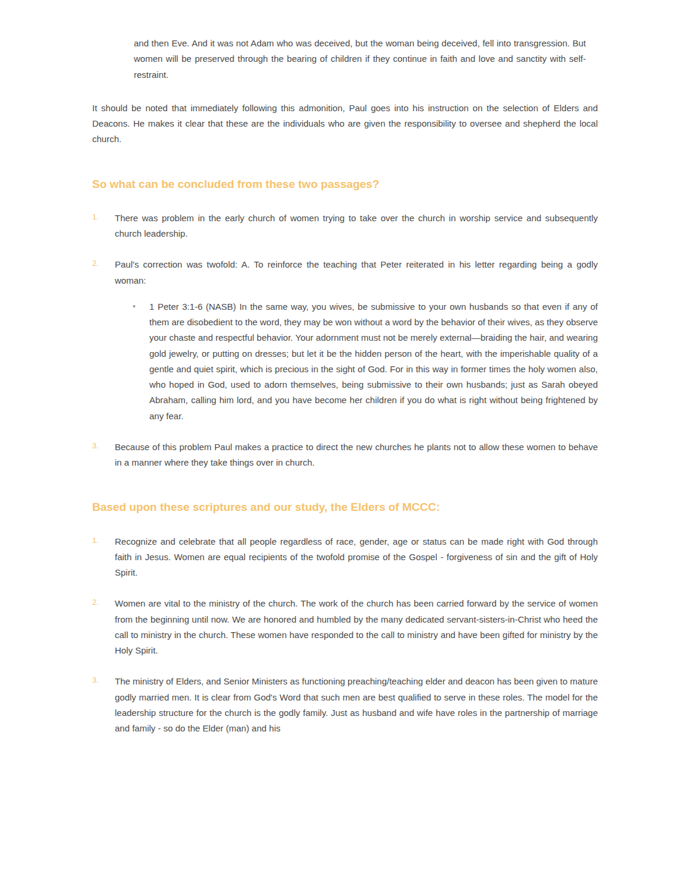and then Eve. And it was not Adam who was deceived, but the woman being deceived, fell into transgression. But women will be preserved through the bearing of children if they continue in faith and love and sanctity with self-restraint.
It should be noted that immediately following this admonition, Paul goes into his instruction on the selection of Elders and Deacons. He makes it clear that these are the individuals who are given the responsibility to oversee and shepherd the local church.
So what can be concluded from these two passages?
There was problem in the early church of women trying to take over the church in worship service and subsequently church leadership.
Paul's correction was twofold: A. To reinforce the teaching that Peter reiterated in his letter regarding being a godly woman:
1 Peter 3:1-6 (NASB) In the same way, you wives, be submissive to your own husbands so that even if any of them are disobedient to the word, they may be won without a word by the behavior of their wives, as they observe your chaste and respectful behavior. Your adornment must not be merely external—braiding the hair, and wearing gold jewelry, or putting on dresses; but let it be the hidden person of the heart, with the imperishable quality of a gentle and quiet spirit, which is precious in the sight of God. For in this way in former times the holy women also, who hoped in God, used to adorn themselves, being submissive to their own husbands; just as Sarah obeyed Abraham, calling him lord, and you have become her children if you do what is right without being frightened by any fear.
Because of this problem Paul makes a practice to direct the new churches he plants not to allow these women to behave in a manner where they take things over in church.
Based upon these scriptures and our study, the Elders of MCCC:
Recognize and celebrate that all people regardless of race, gender, age or status can be made right with God through faith in Jesus. Women are equal recipients of the twofold promise of the Gospel - forgiveness of sin and the gift of Holy Spirit.
Women are vital to the ministry of the church. The work of the church has been carried forward by the service of women from the beginning until now. We are honored and humbled by the many dedicated servant-sisters-in-Christ who heed the call to ministry in the church. These women have responded to the call to ministry and have been gifted for ministry by the Holy Spirit.
The ministry of Elders, and Senior Ministers as functioning preaching/teaching elder and deacon has been given to mature godly married men. It is clear from God's Word that such men are best qualified to serve in these roles. The model for the leadership structure for the church is the godly family. Just as husband and wife have roles in the partnership of marriage and family - so do the Elder (man) and his